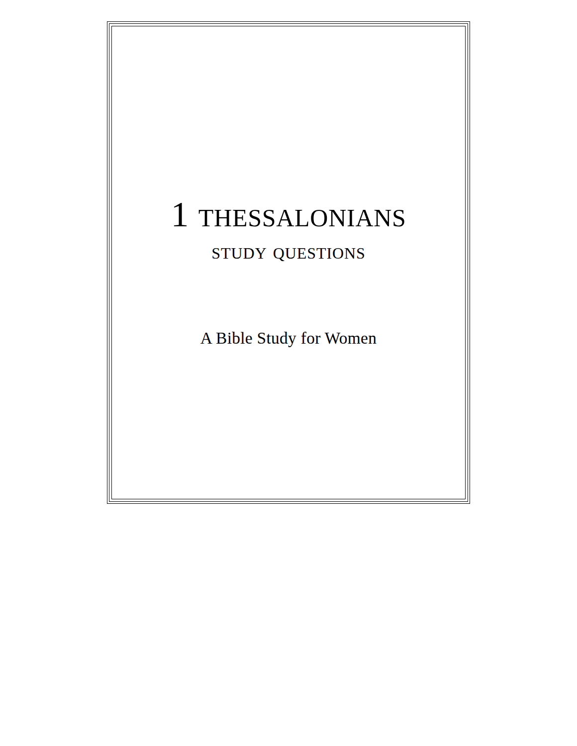1 Thessalonians
Study Questions
A Bible Study for Women